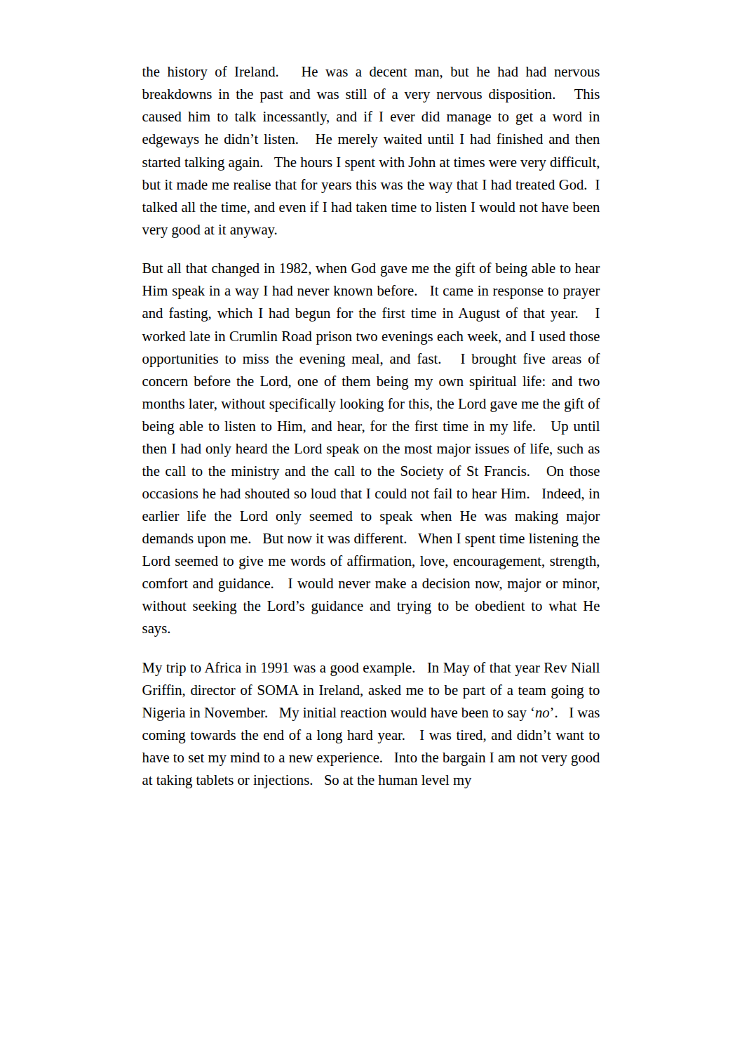the history of Ireland. He was a decent man, but he had had nervous breakdowns in the past and was still of a very nervous disposition. This caused him to talk incessantly, and if I ever did manage to get a word in edgeways he didn’t listen. He merely waited until I had finished and then started talking again. The hours I spent with John at times were very difficult, but it made me realise that for years this was the way that I had treated God. I talked all the time, and even if I had taken time to listen I would not have been very good at it anyway.
But all that changed in 1982, when God gave me the gift of being able to hear Him speak in a way I had never known before. It came in response to prayer and fasting, which I had begun for the first time in August of that year. I worked late in Crumlin Road prison two evenings each week, and I used those opportunities to miss the evening meal, and fast. I brought five areas of concern before the Lord, one of them being my own spiritual life: and two months later, without specifically looking for this, the Lord gave me the gift of being able to listen to Him, and hear, for the first time in my life. Up until then I had only heard the Lord speak on the most major issues of life, such as the call to the ministry and the call to the Society of St Francis. On those occasions he had shouted so loud that I could not fail to hear Him. Indeed, in earlier life the Lord only seemed to speak when He was making major demands upon me. But now it was different. When I spent time listening the Lord seemed to give me words of affirmation, love, encouragement, strength, comfort and guidance. I would never make a decision now, major or minor, without seeking the Lord’s guidance and trying to be obedient to what He says.
My trip to Africa in 1991 was a good example. In May of that year Rev Niall Griffin, director of SOMA in Ireland, asked me to be part of a team going to Nigeria in November. My initial reaction would have been to say ‘no’. I was coming towards the end of a long hard year. I was tired, and didn’t want to have to set my mind to a new experience. Into the bargain I am not very good at taking tablets or injections. So at the human level my